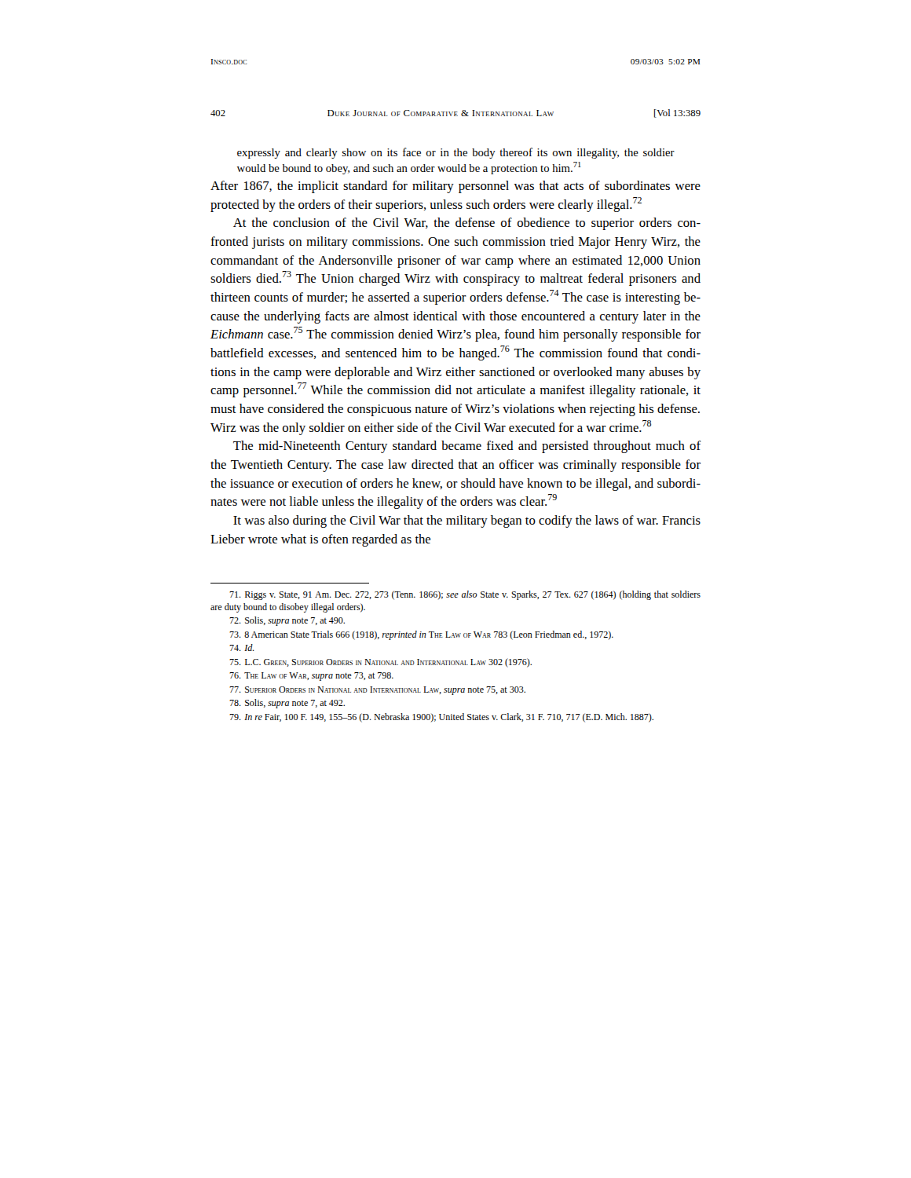Insco.doc 09/03/03 5:02 PM
402 Duke Journal of Comparative & International Law [Vol 13:389
expressly and clearly show on its face or in the body thereof its own illegality, the soldier would be bound to obey, and such an order would be a protection to him.71
After 1867, the implicit standard for military personnel was that acts of subordinates were protected by the orders of their superiors, unless such orders were clearly illegal.72
At the conclusion of the Civil War, the defense of obedience to superior orders confronted jurists on military commissions. One such commission tried Major Henry Wirz, the commandant of the Andersonville prisoner of war camp where an estimated 12,000 Union soldiers died.73 The Union charged Wirz with conspiracy to maltreat federal prisoners and thirteen counts of murder; he asserted a superior orders defense.74 The case is interesting because the underlying facts are almost identical with those encountered a century later in the Eichmann case.75 The commission denied Wirz’s plea, found him personally responsible for battlefield excesses, and sentenced him to be hanged.76 The commission found that conditions in the camp were deplorable and Wirz either sanctioned or overlooked many abuses by camp personnel.77 While the commission did not articulate a manifest illegality rationale, it must have considered the conspicuous nature of Wirz’s violations when rejecting his defense. Wirz was the only soldier on either side of the Civil War executed for a war crime.78
The mid-Nineteenth Century standard became fixed and persisted throughout much of the Twentieth Century. The case law directed that an officer was criminally responsible for the issuance or execution of orders he knew, or should have known to be illegal, and subordinates were not liable unless the illegality of the orders was clear.79
It was also during the Civil War that the military began to codify the laws of war. Francis Lieber wrote what is often regarded as the
71. Riggs v. State, 91 Am. Dec. 272, 273 (Tenn. 1866); see also State v. Sparks, 27 Tex. 627 (1864) (holding that soldiers are duty bound to disobey illegal orders).
72. Solis, supra note 7, at 490.
73. 8 American State Trials 666 (1918), reprinted in The Law of War 783 (Leon Friedman ed., 1972).
74. Id.
75. L.C. Green, Superior Orders in National and International Law 302 (1976).
76. The Law of War, supra note 73, at 798.
77. Superior Orders in National and International Law, supra note 75, at 303.
78. Solis, supra note 7, at 492.
79. In re Fair, 100 F. 149, 155–56 (D. Nebraska 1900); United States v. Clark, 31 F. 710, 717 (E.D. Mich. 1887).